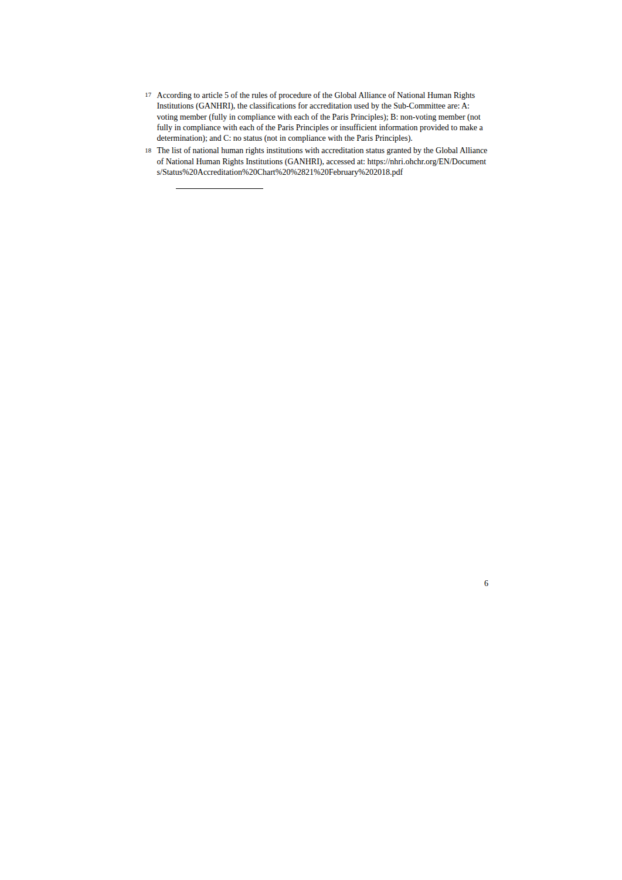17 According to article 5 of the rules of procedure of the Global Alliance of National Human Rights Institutions (GANHRI), the classifications for accreditation used by the Sub-Committee are: A: voting member (fully in compliance with each of the Paris Principles); B: non-voting member (not fully in compliance with each of the Paris Principles or insufficient information provided to make a determination); and C: no status (not in compliance with the Paris Principles).
18 The list of national human rights institutions with accreditation status granted by the Global Alliance of National Human Rights Institutions (GANHRI), accessed at: https://nhri.ohchr.org/EN/Documents/Status%20Accreditation%20Chart%20%2821%20February%202018.pdf
6